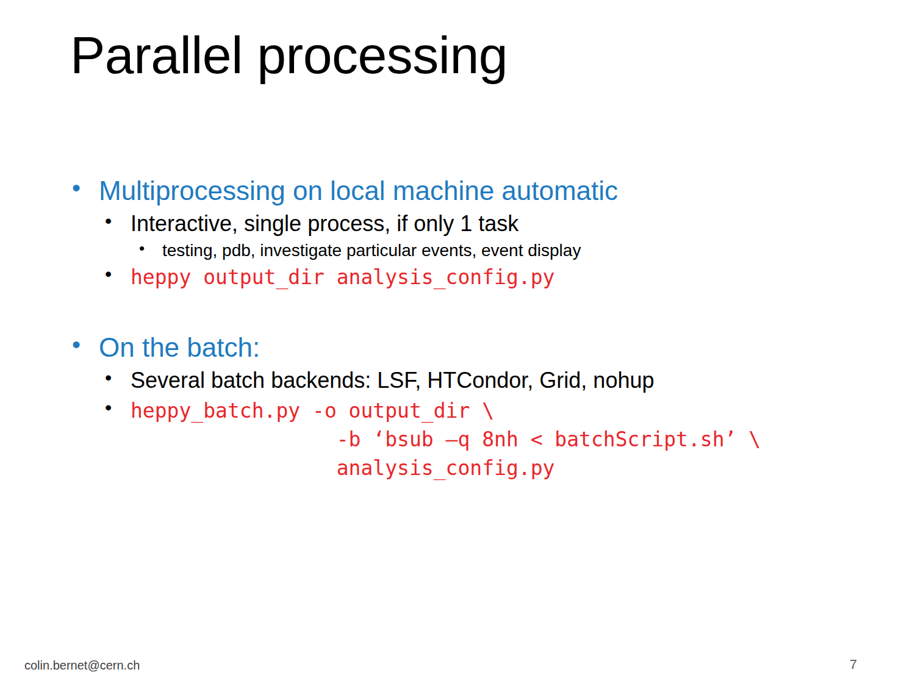Parallel processing
Multiprocessing on local machine automatic
Interactive, single process, if only 1 task
testing, pdb, investigate particular events, event display
heppy output_dir analysis_config.py
On the batch:
Several batch backends: LSF, HTCondor, Grid, nohup
heppy_batch.py -o output_dir \ -b ‘bsub –q 8nh < batchScript.sh’ \ analysis_config.py
colin.bernet@cern.ch
7